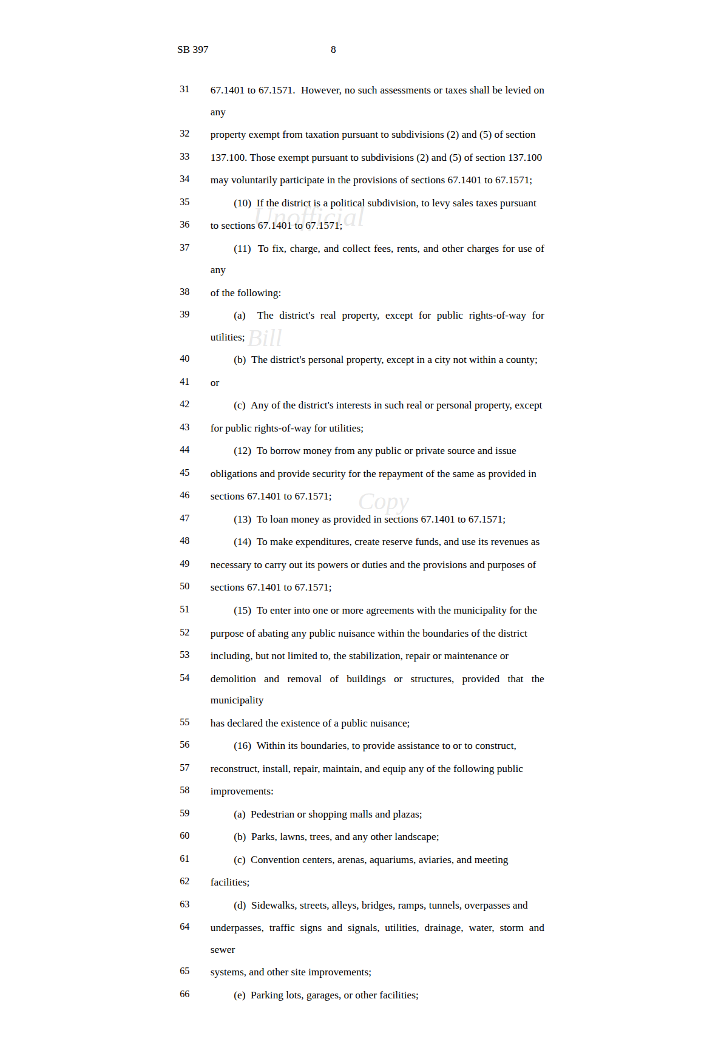Unofficial
Bill
Copy
SB 397 8
| 31 | 67.1401 to 67.1571. However, no such assessments or taxes shall be levied on any |
| 32 | property exempt from taxation pursuant to subdivisions (2) and (5) of section |
| 33 | 137.100. Those exempt pursuant to subdivisions (2) and (5) of section 137.100 |
| 34 | may voluntarily participate in the provisions of sections 67.1401 to 67.1571; |
| 35 | (10) If the district is a political subdivision, to levy sales taxes pursuant |
| 36 | to sections 67.1401 to 67.1571; |
| 37 | (11) To fix, charge, and collect fees, rents, and other charges for use of any |
| 38 | of the following: |
| 39 | (a) The district's real property, except for public rights-of-way for utilities; |
| 40 | (b) The district's personal property, except in a city not within a county; |
| 41 | or |
| 42 | (c) Any of the district's interests in such real or personal property, except |
| 43 | for public rights-of-way for utilities; |
| 44 | (12) To borrow money from any public or private source and issue |
| 45 | obligations and provide security for the repayment of the same as provided in |
| 46 | sections 67.1401 to 67.1571; |
| 47 | (13) To loan money as provided in sections 67.1401 to 67.1571; |
| 48 | (14) To make expenditures, create reserve funds, and use its revenues as |
| 49 | necessary to carry out its powers or duties and the provisions and purposes of |
| 50 | sections 67.1401 to 67.1571; |
| 51 | (15) To enter into one or more agreements with the municipality for the |
| 52 | purpose of abating any public nuisance within the boundaries of the district |
| 53 | including, but not limited to, the stabilization, repair or maintenance or |
| 54 | demolition and removal of buildings or structures, provided that the municipality |
| 55 | has declared the existence of a public nuisance; |
| 56 | (16) Within its boundaries, to provide assistance to or to construct, |
| 57 | reconstruct, install, repair, maintain, and equip any of the following public |
| 58 | improvements: |
| 59 | (a) Pedestrian or shopping malls and plazas; |
| 60 | (b) Parks, lawns, trees, and any other landscape; |
| 61 | (c) Convention centers, arenas, aquariums, aviaries, and meeting |
| 62 | facilities; |
| 63 | (d) Sidewalks, streets, alleys, bridges, ramps, tunnels, overpasses and |
| 64 | underpasses, traffic signs and signals, utilities, drainage, water, storm and sewer |
| 65 | systems, and other site improvements; |
| 66 | (e) Parking lots, garages, or other facilities; |